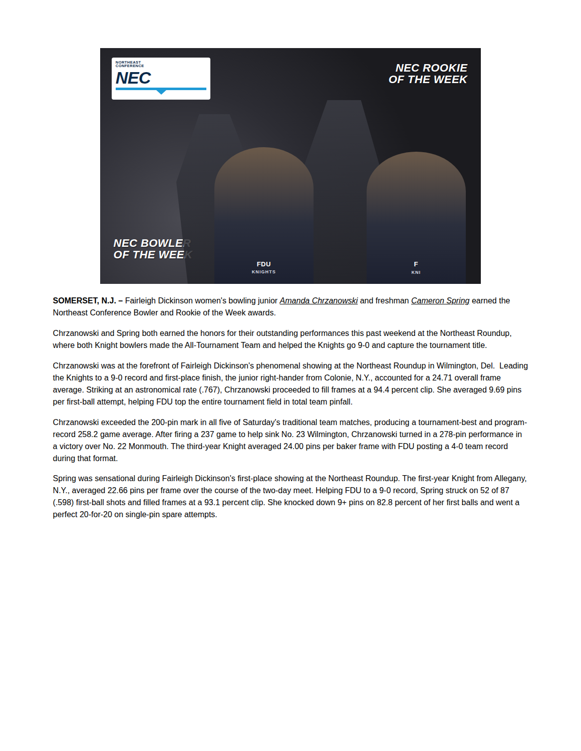NORTHEAST CONFERENCE NEC
NEC ROOKIE
OF THE WEEK
NEC BOWLER
OF THE WEEK
FDUKNIGHTS
FKNI
SOMERSET, N.J. – Fairleigh Dickinson women's bowling junior Amanda Chrzanowski and freshman Cameron Spring earned the Northeast Conference Bowler and Rookie of the Week awards.
Chrzanowski and Spring both earned the honors for their outstanding performances this past weekend at the Northeast Roundup, where both Knight bowlers made the All-Tournament Team and helped the Knights go 9-0 and capture the tournament title.
Chrzanowski was at the forefront of Fairleigh Dickinson's phenomenal showing at the Northeast Roundup in Wilmington, Del. Leading the Knights to a 9-0 record and first-place finish, the junior right-hander from Colonie, N.Y., accounted for a 24.71 overall frame average. Striking at an astronomical rate (.767), Chrzanowski proceeded to fill frames at a 94.4 percent clip. She averaged 9.69 pins per first-ball attempt, helping FDU top the entire tournament field in total team pinfall.
Chrzanowski exceeded the 200-pin mark in all five of Saturday's traditional team matches, producing a tournament-best and program-record 258.2 game average. After firing a 237 game to help sink No. 23 Wilmington, Chrzanowski turned in a 278-pin performance in a victory over No. 22 Monmouth. The third-year Knight averaged 24.00 pins per baker frame with FDU posting a 4-0 team record during that format.
Spring was sensational during Fairleigh Dickinson's first-place showing at the Northeast Roundup. The first-year Knight from Allegany, N.Y., averaged 22.66 pins per frame over the course of the two-day meet. Helping FDU to a 9-0 record, Spring struck on 52 of 87 (.598) first-ball shots and filled frames at a 93.1 percent clip. She knocked down 9+ pins on 82.8 percent of her first balls and went a perfect 20-for-20 on single-pin spare attempts.